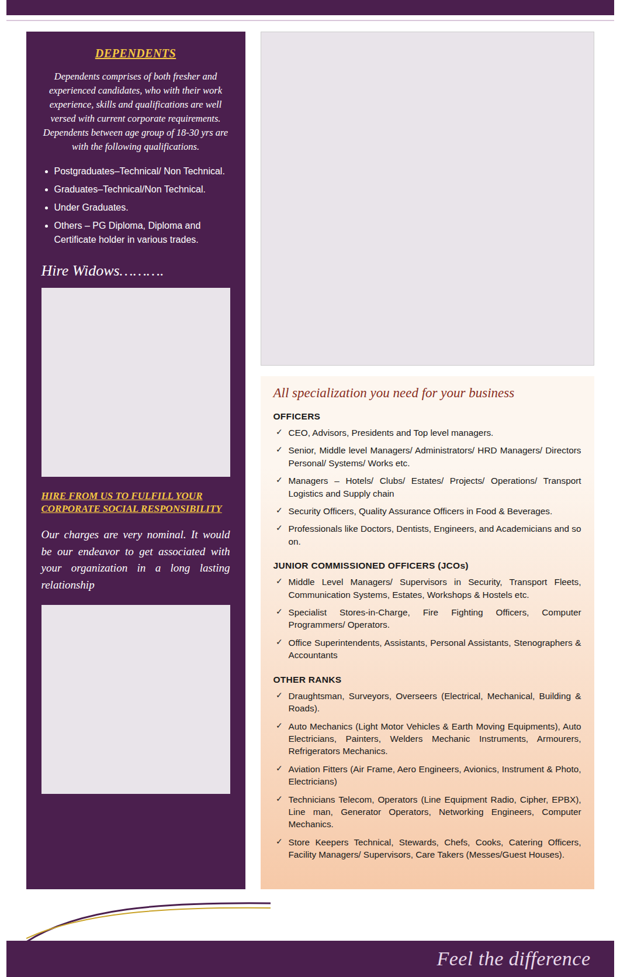DEPENDENTS
Dependents comprises of both fresher and experienced candidates, who with their work experience, skills and qualifications are well versed with current corporate requirements. Dependents between age group of 18-30 yrs are with the following qualifications.
Postgraduates–Technical/ Non Technical.
Graduates–Technical/Non Technical.
Under Graduates.
Others – PG Diploma, Diploma and Certificate holder in various trades.
Hire Widows……….
HIRE FROM US TO FULFILL YOUR CORPORATE SOCIAL RESPONSIBILITY
Our charges are very nominal. It would be our endeavor to get associated with your organization in a long lasting relationship
All specialization you need for your business
OFFICERS
CEO, Advisors, Presidents and Top level managers.
Senior, Middle level Managers/ Administrators/ HRD Managers/ Directors Personal/ Systems/ Works etc.
Managers – Hotels/ Clubs/ Estates/ Projects/ Operations/ Transport Logistics and Supply chain
Security Officers, Quality Assurance Officers in Food & Beverages.
Professionals like Doctors, Dentists, Engineers, and Academicians and so on.
JUNIOR COMMISSIONED OFFICERS (JCOs)
Middle Level Managers/ Supervisors in Security, Transport Fleets, Communication Systems, Estates, Workshops & Hostels etc.
Specialist Stores-in-Charge, Fire Fighting Officers, Computer Programmers/ Operators.
Office Superintendents, Assistants, Personal Assistants, Stenographers & Accountants
OTHER RANKS
Draughtsman, Surveyors, Overseers (Electrical, Mechanical, Building & Roads).
Auto Mechanics (Light Motor Vehicles & Earth Moving Equipments), Auto Electricians, Painters, Welders Mechanic Instruments, Armourers, Refrigerators Mechanics.
Aviation Fitters (Air Frame, Aero Engineers, Avionics, Instrument & Photo, Electricians)
Technicians Telecom, Operators (Line Equipment Radio, Cipher, EPBX), Line man, Generator Operators, Networking Engineers, Computer Mechanics.
Store Keepers Technical, Stewards, Chefs, Cooks, Catering Officers, Facility Managers/ Supervisors, Care Takers (Messes/Guest Houses).
Feel the difference